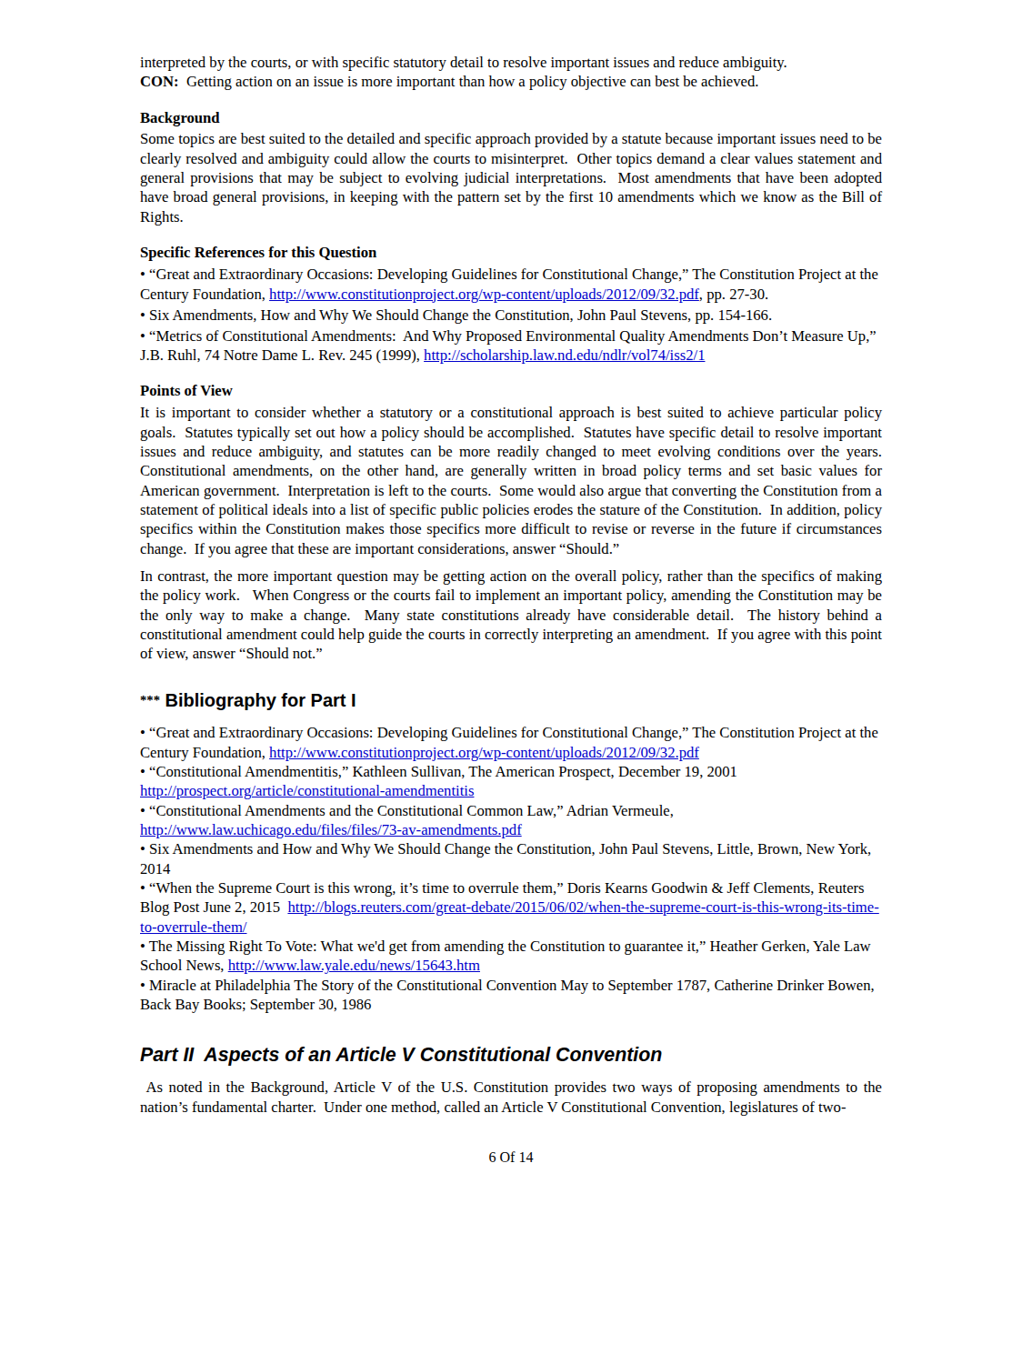interpreted by the courts, or with specific statutory detail to resolve important issues and reduce ambiguity.
CON: Getting action on an issue is more important than how a policy objective can best be achieved.
Background
Some topics are best suited to the detailed and specific approach provided by a statute because important issues need to be clearly resolved and ambiguity could allow the courts to misinterpret. Other topics demand a clear values statement and general provisions that may be subject to evolving judicial interpretations. Most amendments that have been adopted have broad general provisions, in keeping with the pattern set by the first 10 amendments which we know as the Bill of Rights.
Specific References for this Question
“Great and Extraordinary Occasions: Developing Guidelines for Constitutional Change,” The Constitution Project at the Century Foundation, http://www.constitutionproject.org/wp-content/uploads/2012/09/32.pdf, pp. 27-30.
Six Amendments, How and Why We Should Change the Constitution, John Paul Stevens, pp. 154-166.
“Metrics of Constitutional Amendments: And Why Proposed Environmental Quality Amendments Don’t Measure Up,” J.B. Ruhl, 74 Notre Dame L. Rev. 245 (1999), http://scholarship.law.nd.edu/ndlr/vol74/iss2/1
Points of View
It is important to consider whether a statutory or a constitutional approach is best suited to achieve particular policy goals. Statutes typically set out how a policy should be accomplished. Statutes have specific detail to resolve important issues and reduce ambiguity, and statutes can be more readily changed to meet evolving conditions over the years. Constitutional amendments, on the other hand, are generally written in broad policy terms and set basic values for American government. Interpretation is left to the courts. Some would also argue that converting the Constitution from a statement of political ideals into a list of specific public policies erodes the stature of the Constitution. In addition, policy specifics within the Constitution makes those specifics more difficult to revise or reverse in the future if circumstances change. If you agree that these are important considerations, answer “Should.”
In contrast, the more important question may be getting action on the overall policy, rather than the specifics of making the policy work. When Congress or the courts fail to implement an important policy, amending the Constitution may be the only way to make a change. Many state constitutions already have considerable detail. The history behind a constitutional amendment could help guide the courts in correctly interpreting an amendment. If you agree with this point of view, answer “Should not.”
*** Bibliography for Part I
• “Great and Extraordinary Occasions: Developing Guidelines for Constitutional Change,” The Constitution Project at the Century Foundation, http://www.constitutionproject.org/wp-content/uploads/2012/09/32.pdf
• “Constitutional Amendmentitis,” Kathleen Sullivan, The American Prospect, December 19, 2001
http://prospect.org/article/constitutional-amendmentitis
• “Constitutional Amendments and the Constitutional Common Law,” Adrian Vermeule,
http://www.law.uchicago.edu/files/files/73-av-amendments.pdf
• Six Amendments and How and Why We Should Change the Constitution, John Paul Stevens, Little, Brown, New York, 2014
• “When the Supreme Court is this wrong, it’s time to overrule them,” Doris Kearns Goodwin & Jeff Clements, Reuters Blog Post June 2, 2015 http://blogs.reuters.com/great-debate/2015/06/02/when-the-supreme-court-is-this-wrong-its-time-to-overrule-them/
• The Missing Right To Vote: What we'd get from amending the Constitution to guarantee it,” Heather Gerken, Yale Law School News, http://www.law.yale.edu/news/15643.htm
• Miracle at Philadelphia The Story of the Constitutional Convention May to September 1787, Catherine Drinker Bowen, Back Bay Books; September 30, 1986
Part II Aspects of an Article V Constitutional Convention
As noted in the Background, Article V of the U.S. Constitution provides two ways of proposing amendments to the nation’s fundamental charter. Under one method, called an Article V Constitutional Convention, legislatures of two-
6 Of 14